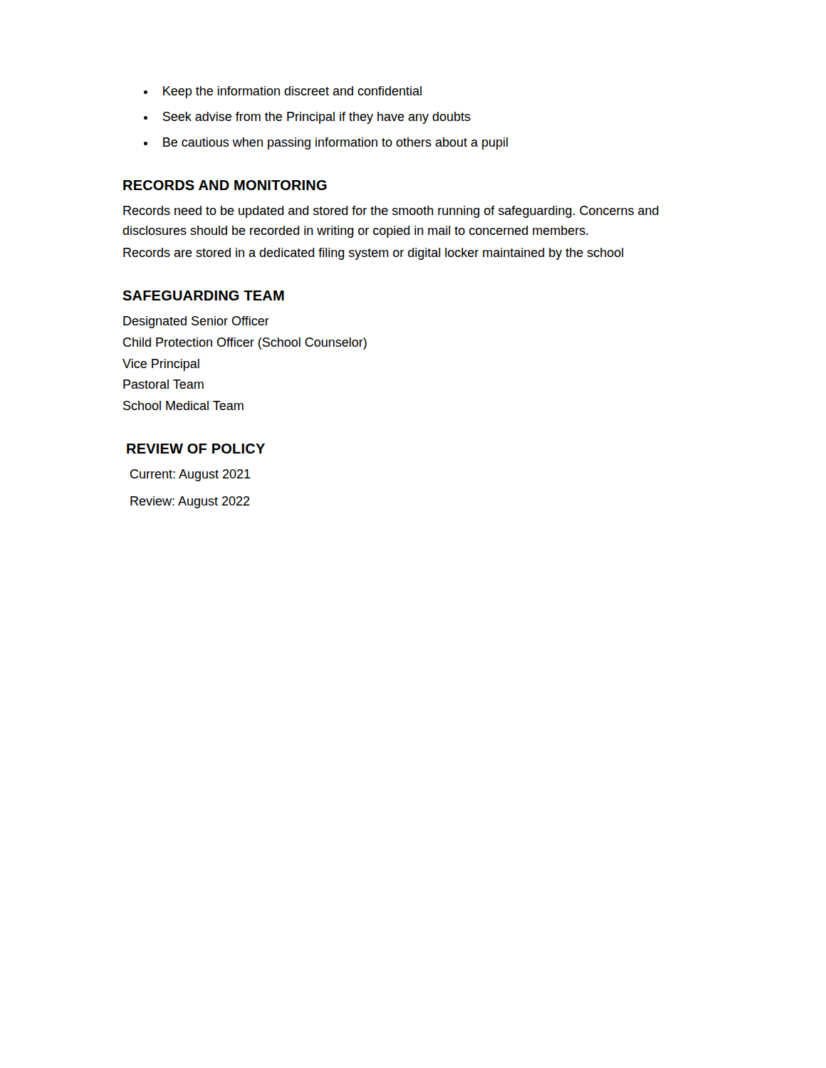Keep the information discreet and confidential
Seek advise from the Principal if they have any doubts
Be cautious when passing information to others about a pupil
RECORDS AND MONITORING
Records need to be updated and stored for the smooth running of safeguarding. Concerns and disclosures should be recorded in writing or copied in mail to concerned members.
Records are stored in a dedicated filing system or digital locker maintained by the school
SAFEGUARDING TEAM
Designated Senior Officer
Child Protection Officer (School Counselor)
Vice Principal
Pastoral Team
School Medical Team
REVIEW OF POLICY
Current: August 2021
Review: August 2022